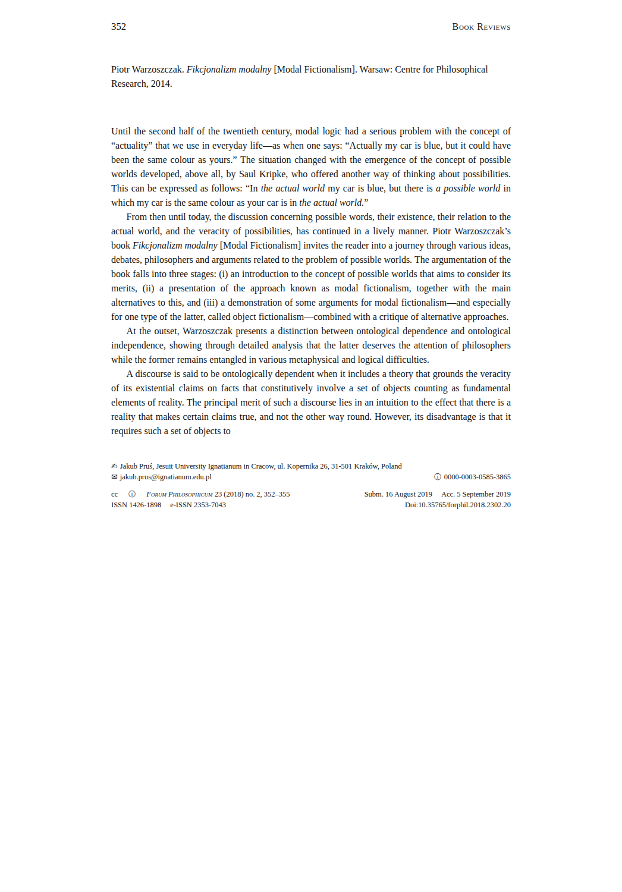352 Book Reviews
Piotr Warzoszczak. Fikcjonalizm modalny [Modal Fictionalism]. Warsaw: Centre for Philosophical Research, 2014.
Until the second half of the twentieth century, modal logic had a serious problem with the concept of “actuality” that we use in everyday life—as when one says: “Actually my car is blue, but it could have been the same colour as yours.” The situation changed with the emergence of the concept of possible worlds developed, above all, by Saul Kripke, who offered another way of thinking about possibilities. This can be expressed as follows: “In the actual world my car is blue, but there is a possible world in which my car is the same colour as your car is in the actual world.”
From then until today, the discussion concerning possible words, their existence, their relation to the actual world, and the veracity of possibilities, has continued in a lively manner. Piotr Warzoszczak’s book Fikcjonalizm modalny [Modal Fictionalism] invites the reader into a journey through various ideas, debates, philosophers and arguments related to the problem of possible worlds. The argumentation of the book falls into three stages: (i) an introduction to the concept of possible worlds that aims to consider its merits, (ii) a presentation of the approach known as modal fictionalism, together with the main alternatives to this, and (iii) a demonstration of some arguments for modal fictionalism—and especially for one type of the latter, called object fictionalism—combined with a critique of alternative approaches.
At the outset, Warzoszczak presents a distinction between ontological dependence and ontological independence, showing through detailed analysis that the latter deserves the attention of philosophers while the former remains entangled in various metaphysical and logical difficulties.
A discourse is said to be ontologically dependent when it includes a theory that grounds the veracity of its existential claims on facts that constitutively involve a set of objects counting as fundamental elements of reality. The principal merit of such a discourse lies in an intuition to the effect that there is a reality that makes certain claims true, and not the other way round. However, its disadvantage is that it requires such a set of objects to
✍Jakub Pruś, Jesuit University Ignatianum in Cracow, ul. Kopernika 26, 31-501 Kraków, Poland
✉jakub.prus@ignatianum.edu.pl ⓘ0000-0003-0585-3865
cc ⓘ Forum Philosophicum 23 (2018) no. 2, 352–355 Subm. 16 August 2019 Acc. 5 September 2019
ISSN 1426-1898 e-ISSN 2353-7043 Doi:10.35765/forphil.2018.2302.20